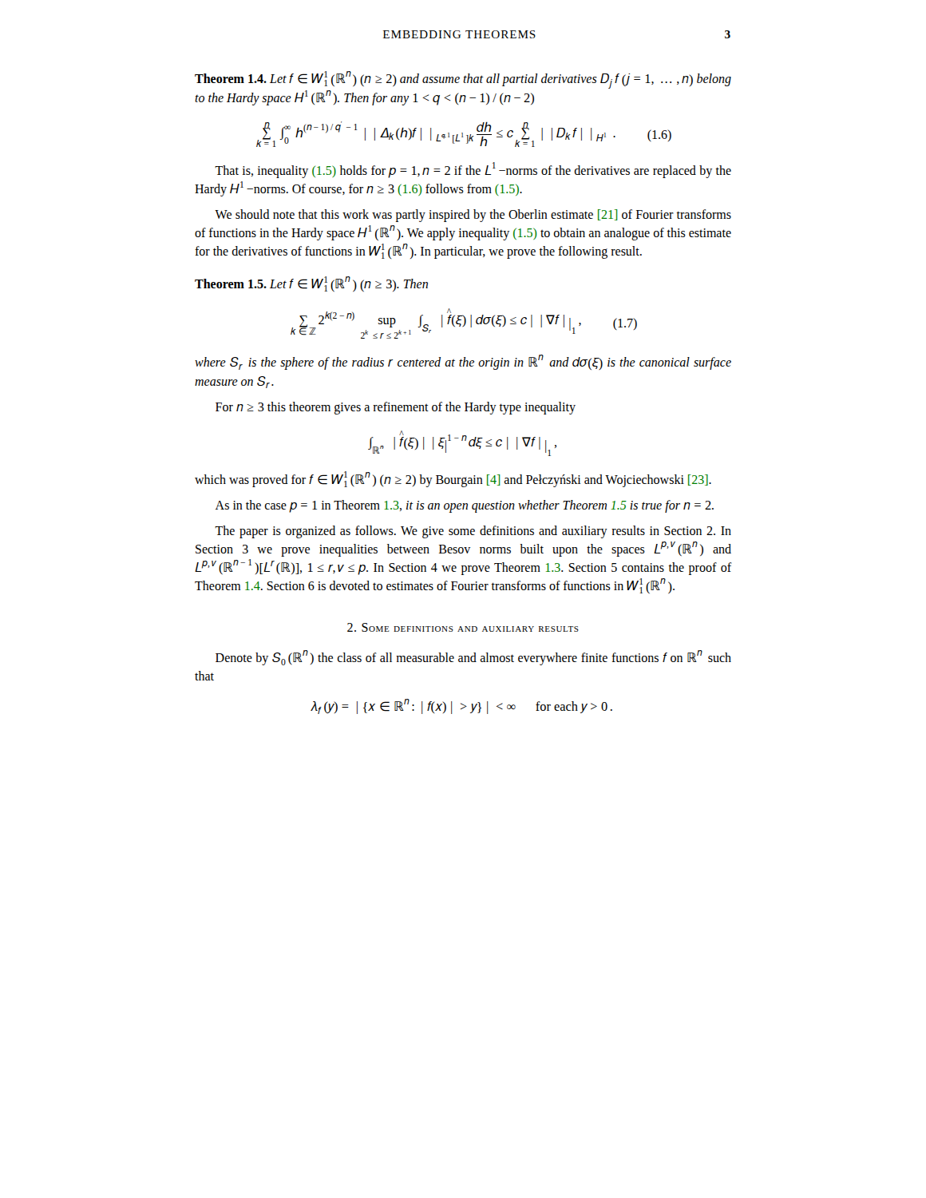EMBEDDING THEOREMS 3
Theorem 1.4. Let f∈W11(ℝn) (n≥2) and assume that all partial derivatives Djf (j=1,…,n) belong to the Hardy space H1(ℝn). Then for any 1<q<(n−1)/(n−2)
∑k=1n ∫0∞ h(n−1)/q′−1 ||Δk(h)f|| Lq,1[L1]k dhh ≤c ∑k=1n ||Dkf||H1.
(1.6)
That is, inequality (1.5) holds for p=1,n=2 if the L1−norms of the derivatives are replaced by the Hardy H1−norms. Of course, for n≥3 (1.6) follows from (1.5).
We should note that this work was partly inspired by the Oberlin estimate [21] of Fourier transforms of functions in the Hardy space H1(ℝn). We apply inequality (1.5) to obtain an analogue of this estimate for the derivatives of functions in W11(ℝn). In particular, we prove the following result.
Theorem 1.5. Let f∈W11(ℝn) (n≥3). Then
∑k∈ℤ 2k(2−n) sup2k≤r≤2k+1 ∫Sr |f^(ξ)|dσ(ξ) ≤c||∇f||1,
(1.7)
where Sr is the sphere of the radius r centered at the origin in ℝn and dσ(ξ) is the canonical surface measure on Sr.
For n≥3 this theorem gives a refinement of the Hardy type inequality
∫ℝn |f^(ξ)| |ξ|1−n dξ ≤c||∇f||1,
which was proved for f∈W11(ℝn) (n≥2) by Bourgain [4] and Pełczyński and Wojciechowski [23].
As in the case p=1 in Theorem 1.3, it is an open question whether Theorem 1.5 is true for n=2.
The paper is organized as follows. We give some definitions and auxiliary results in Section 2. In Section 3 we prove inequalities between Besov norms built upon the spaces Lp,ν(ℝn) and Lp,ν(ℝn−1)[Lr(ℝ)], 1≤r,ν≤p. In Section 4 we prove Theorem 1.3. Section 5 contains the proof of Theorem 1.4. Section 6 is devoted to estimates of Fourier transforms of functions in W11(ℝn).
2. Some definitions and auxiliary results
Denote by S0(ℝn) the class of all measurable and almost everywhere finite functions f on ℝn such that
λf(y)= |{x∈ℝn:|f(x)|>y}| <∞ for each y>0.